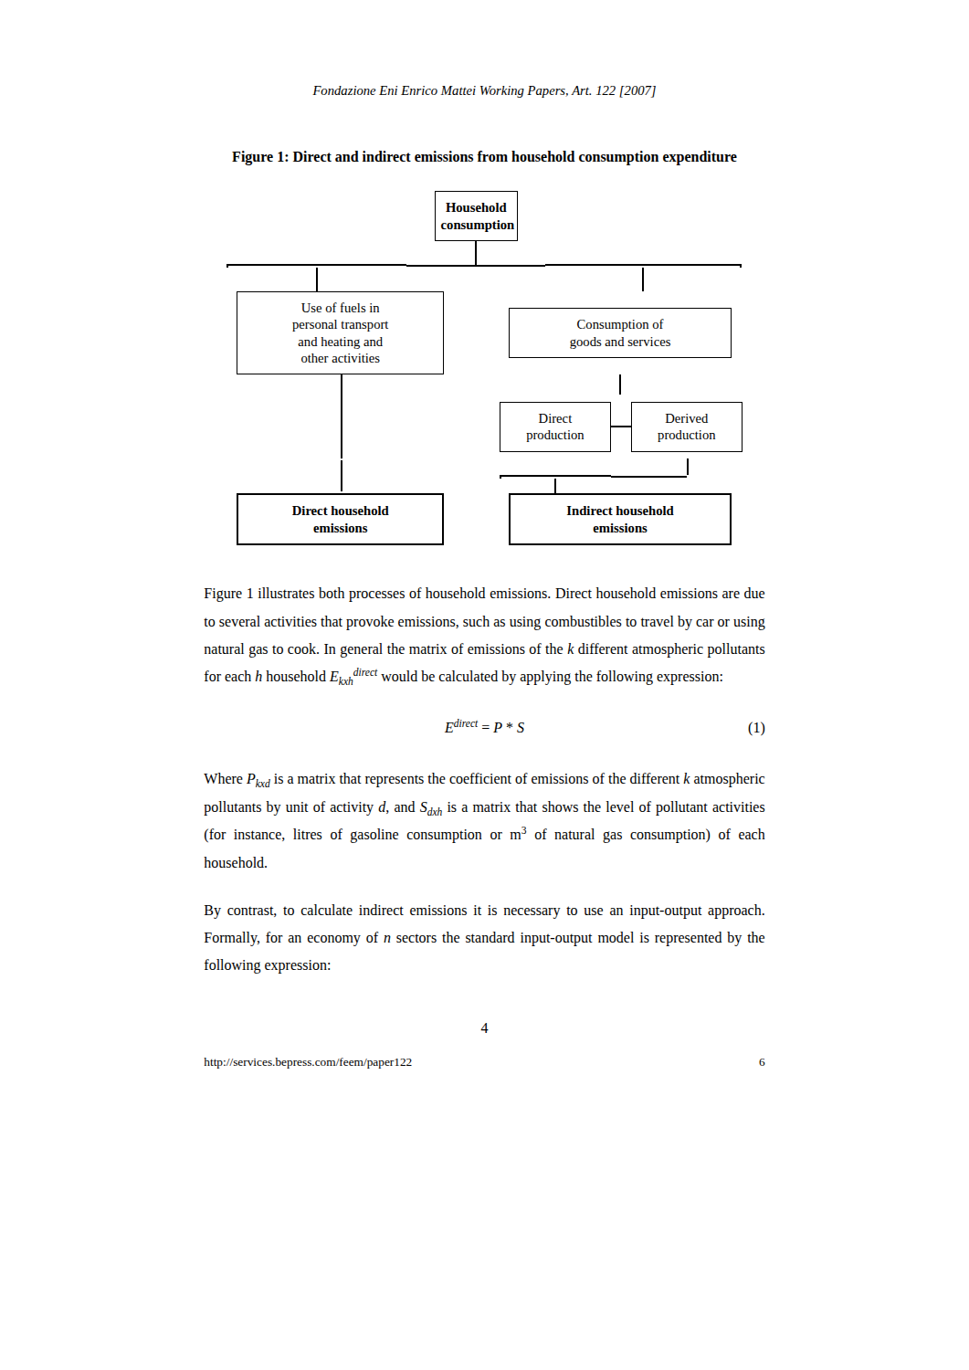Fondazione Eni Enrico Mattei Working Papers, Art. 122 [2007]
Figure 1: Direct and indirect emissions from household consumption expenditure
| | Household consumption | |
| | Use of fuels in personal transport and heating and other activities | | Consumption of goods and services | |
| | | | / Direct production / / Derived production / |
| | Direct household emissions | | Indirect household emissions | |
Figure 1 illustrates both processes of household emissions. Direct household emissions are due to several activities that provoke emissions, such as using combustibles to travel by car or using natural gas to cook. In general the matrix of emissions of the k different atmospheric pollutants for each h household Ekxhdirect would be calculated by applying the following expression:
Edirect = P * S (1)
Where Pkxd is a matrix that represents the coefficient of emissions of the different k atmospheric pollutants by unit of activity d, and Sdxh is a matrix that shows the level of pollutant activities (for instance, litres of gasoline consumption or m3 of natural gas consumption) of each household.
By contrast, to calculate indirect emissions it is necessary to use an input-output approach. Formally, for an economy of n sectors the standard input-output model is represented by the following expression:
4
http://services.bepress.com/feem/paper122 6